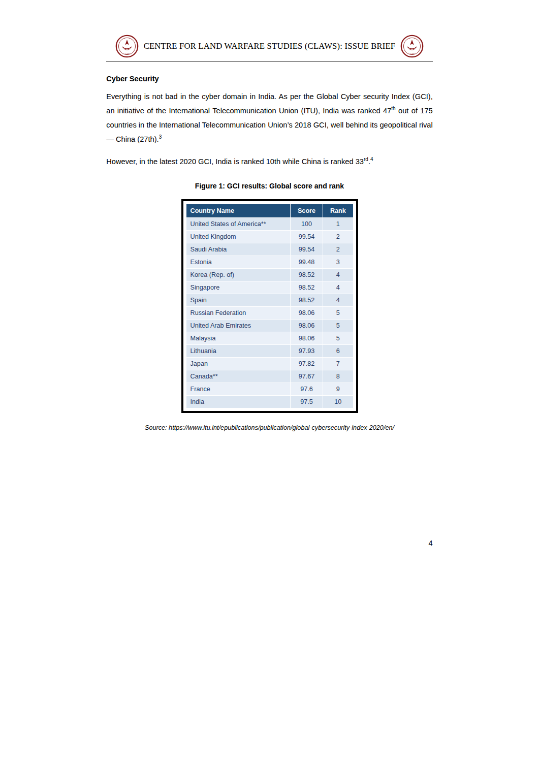CLAWS
CENTRE FOR LAND WARFARE STUDIES (CLAWS): ISSUE BRIEF
CLAWS
Cyber Security
Everything is not bad in the cyber domain in India. As per the Global Cyber security Index (GCI), an initiative of the International Telecommunication Union (ITU), India was ranked 47th out of 175 countries in the International Telecommunication Union’s 2018 GCI, well behind its geopolitical rival— China (27th).3
However, in the latest 2020 GCI, India is ranked 10th while China is ranked 33rd.4
Figure 1: GCI results: Global score and rank
| Country Name | Score | Rank |
| --- | --- | --- |
| United States of America** | 100 | 1 |
| United Kingdom | 99.54 | 2 |
| Saudi Arabia | 99.54 | 2 |
| Estonia | 99.48 | 3 |
| Korea (Rep. of) | 98.52 | 4 |
| Singapore | 98.52 | 4 |
| Spain | 98.52 | 4 |
| Russian Federation | 98.06 | 5 |
| United Arab Emirates | 98.06 | 5 |
| Malaysia | 98.06 | 5 |
| Lithuania | 97.93 | 6 |
| Japan | 97.82 | 7 |
| Canada** | 97.67 | 8 |
| France | 97.6 | 9 |
| India | 97.5 | 10 |
Source: https://www.itu.int/epublications/publication/global-cybersecurity-index-2020/en/
4